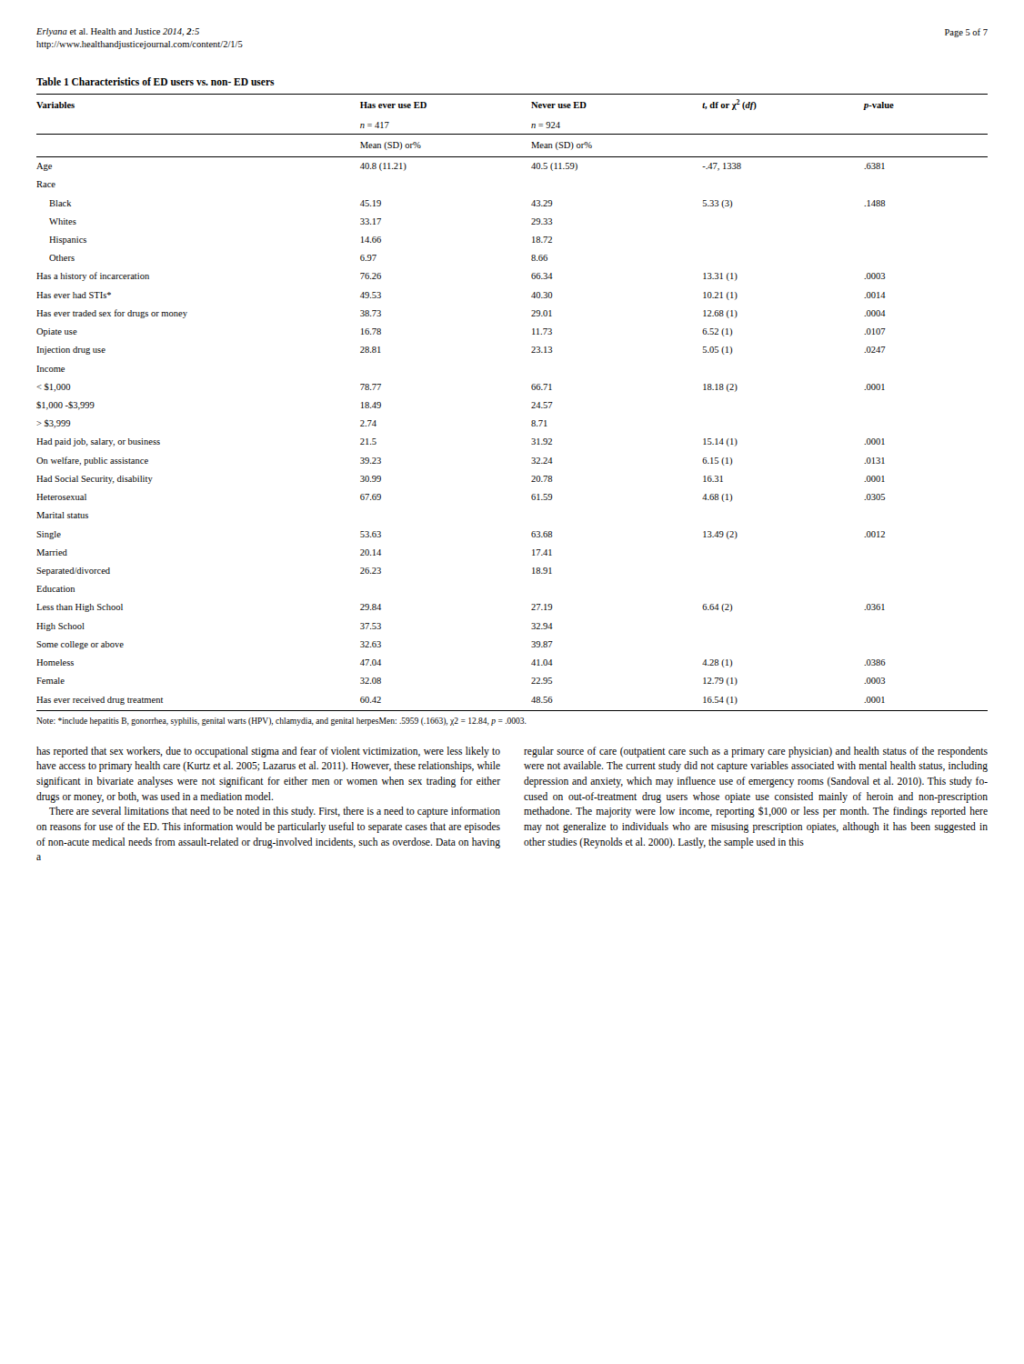Erlyana et al. Health and Justice 2014, 2:5
http://www.healthandjusticejournal.com/content/2/1/5
Page 5 of 7
Table 1 Characteristics of ED users vs. non- ED users
| Variables | Has ever use ED | Never use ED | t , df or χ 2 ( df ) | p -value |
| --- | --- | --- | --- | --- |
| | n = 417 | n = 924 | | |
| | Mean (SD) or% | Mean (SD) or% | | |
| Age | 40.8 (11.21) | 40.5 (11.59) | -.47, 1338 | .6381 |
| Race | | | | |
| Black | 45.19 | 43.29 | 5.33 (3) | .1488 |
| Whites | 33.17 | 29.33 | | |
| Hispanics | 14.66 | 18.72 | | |
| Others | 6.97 | 8.66 | | |
| Has a history of incarceration | 76.26 | 66.34 | 13.31 (1) | .0003 |
| Has ever had STIs* | 49.53 | 40.30 | 10.21 (1) | .0014 |
| Has ever traded sex for drugs or money | 38.73 | 29.01 | 12.68 (1) | .0004 |
| Opiate use | 16.78 | 11.73 | 6.52 (1) | .0107 |
| Injection drug use | 28.81 | 23.13 | 5.05 (1) | .0247 |
| Income | | | | |
| < $1,000 | 78.77 | 66.71 | 18.18 (2) | .0001 |
| $1,000 -$3,999 | 18.49 | 24.57 | | |
| > $3,999 | 2.74 | 8.71 | | |
| Had paid job, salary, or business | 21.5 | 31.92 | 15.14 (1) | .0001 |
| On welfare, public assistance | 39.23 | 32.24 | 6.15 (1) | .0131 |
| Had Social Security, disability | 30.99 | 20.78 | 16.31 | .0001 |
| Heterosexual | 67.69 | 61.59 | 4.68 (1) | .0305 |
| Marital status | | | | |
| Single | 53.63 | 63.68 | 13.49 (2) | .0012 |
| Married | 20.14 | 17.41 | | |
| Separated/divorced | 26.23 | 18.91 | | |
| Education | | | | |
| Less than High School | 29.84 | 27.19 | 6.64 (2) | .0361 |
| High School | 37.53 | 32.94 | | |
| Some college or above | 32.63 | 39.87 | | |
| Homeless | 47.04 | 41.04 | 4.28 (1) | .0386 |
| Female | 32.08 | 22.95 | 12.79 (1) | .0003 |
| Has ever received drug treatment | 60.42 | 48.56 | 16.54 (1) | .0001 |
Note: *include hepatitis B, gonorrhea, syphilis, genital warts (HPV), chlamydia, and genital herpesMen: .5959 (.1663), χ2 = 12.84, p = .0003.
has reported that sex workers, due to occupational stigma and fear of violent victimization, were less likely to have access to primary health care (Kurtz et al. 2005; Lazarus et al. 2011). However, these relationships, while significant in bivariate analyses were not significant for either men or women when sex trading for either drugs or money, or both, was used in a mediation model.
There are several limitations that need to be noted in this study. First, there is a need to capture information on reasons for use of the ED. This information would be particularly useful to separate cases that are episodes of non-acute medical needs from assault-related or drug-involved incidents, such as overdose. Data on having a
regular source of care (outpatient care such as a primary care physician) and health status of the respondents were not available. The current study did not capture variables associated with mental health status, including depression and anxiety, which may influence use of emergency rooms (Sandoval et al. 2010). This study focused on out-of-treatment drug users whose opiate use consisted mainly of heroin and non-prescription methadone. The majority were low income, reporting $1,000 or less per month. The findings reported here may not generalize to individuals who are misusing prescription opiates, although it has been suggested in other studies (Reynolds et al. 2000). Lastly, the sample used in this